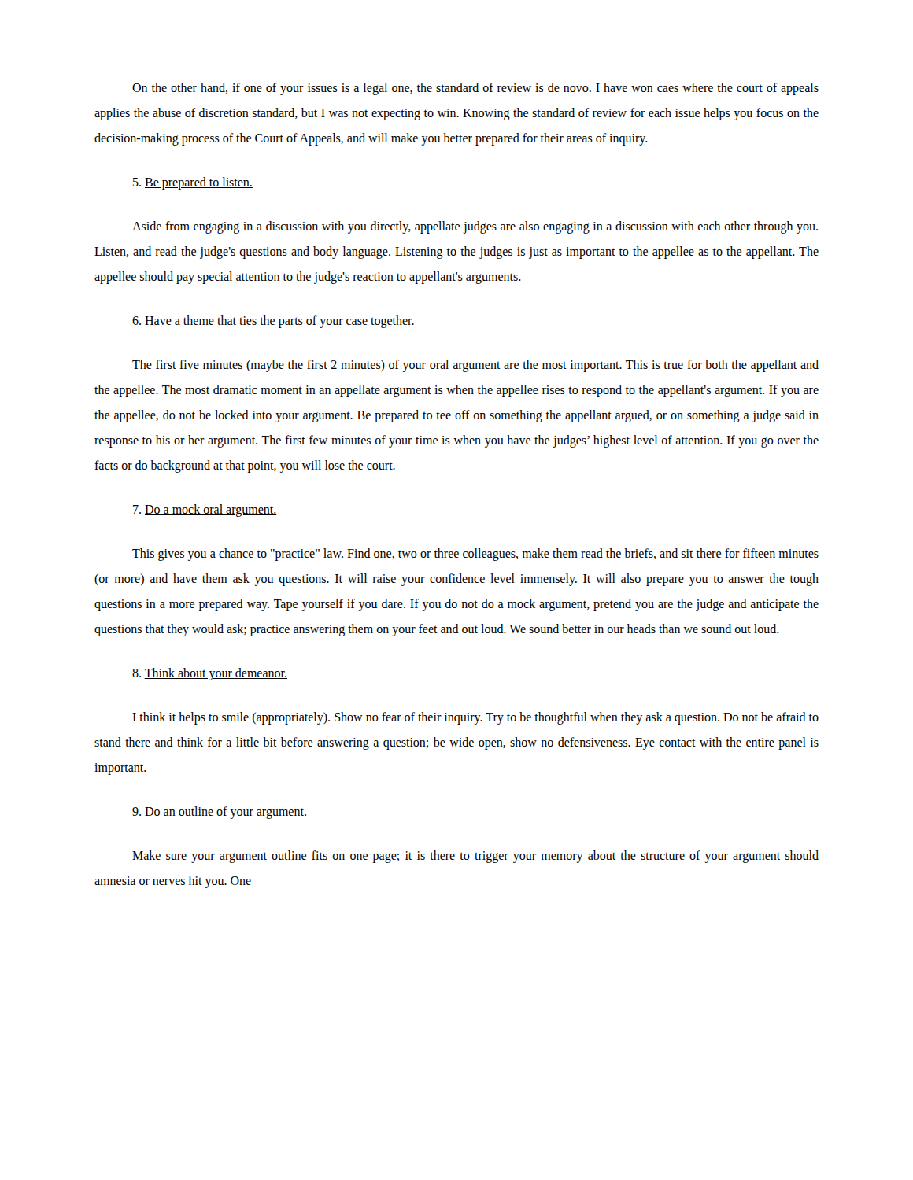On the other hand, if one of your issues is a legal one, the standard of review is de novo. I have won caes where the court of appeals applies the abuse of discretion standard, but I was not expecting to win. Knowing the standard of review for each issue helps you focus on the decision-making process of the Court of Appeals, and will make you better prepared for their areas of inquiry.
5. Be prepared to listen.
Aside from engaging in a discussion with you directly, appellate judges are also engaging in a discussion with each other through you. Listen, and read the judge's questions and body language. Listening to the judges is just as important to the appellee as to the appellant. The appellee should pay special attention to the judge's reaction to appellant's arguments.
6. Have a theme that ties the parts of your case together.
The first five minutes (maybe the first 2 minutes) of your oral argument are the most important. This is true for both the appellant and the appellee. The most dramatic moment in an appellate argument is when the appellee rises to respond to the appellant's argument. If you are the appellee, do not be locked into your argument. Be prepared to tee off on something the appellant argued, or on something a judge said in response to his or her argument. The first few minutes of your time is when you have the judges’ highest level of attention. If you go over the facts or do background at that point, you will lose the court.
7. Do a mock oral argument.
This gives you a chance to "practice" law. Find one, two or three colleagues, make them read the briefs, and sit there for fifteen minutes (or more) and have them ask you questions. It will raise your confidence level immensely. It will also prepare you to answer the tough questions in a more prepared way. Tape yourself if you dare. If you do not do a mock argument, pretend you are the judge and anticipate the questions that they would ask; practice answering them on your feet and out loud. We sound better in our heads than we sound out loud.
8. Think about your demeanor.
I think it helps to smile (appropriately). Show no fear of their inquiry. Try to be thoughtful when they ask a question. Do not be afraid to stand there and think for a little bit before answering a question; be wide open, show no defensiveness. Eye contact with the entire panel is important.
9. Do an outline of your argument.
Make sure your argument outline fits on one page; it is there to trigger your memory about the structure of your argument should amnesia or nerves hit you. One